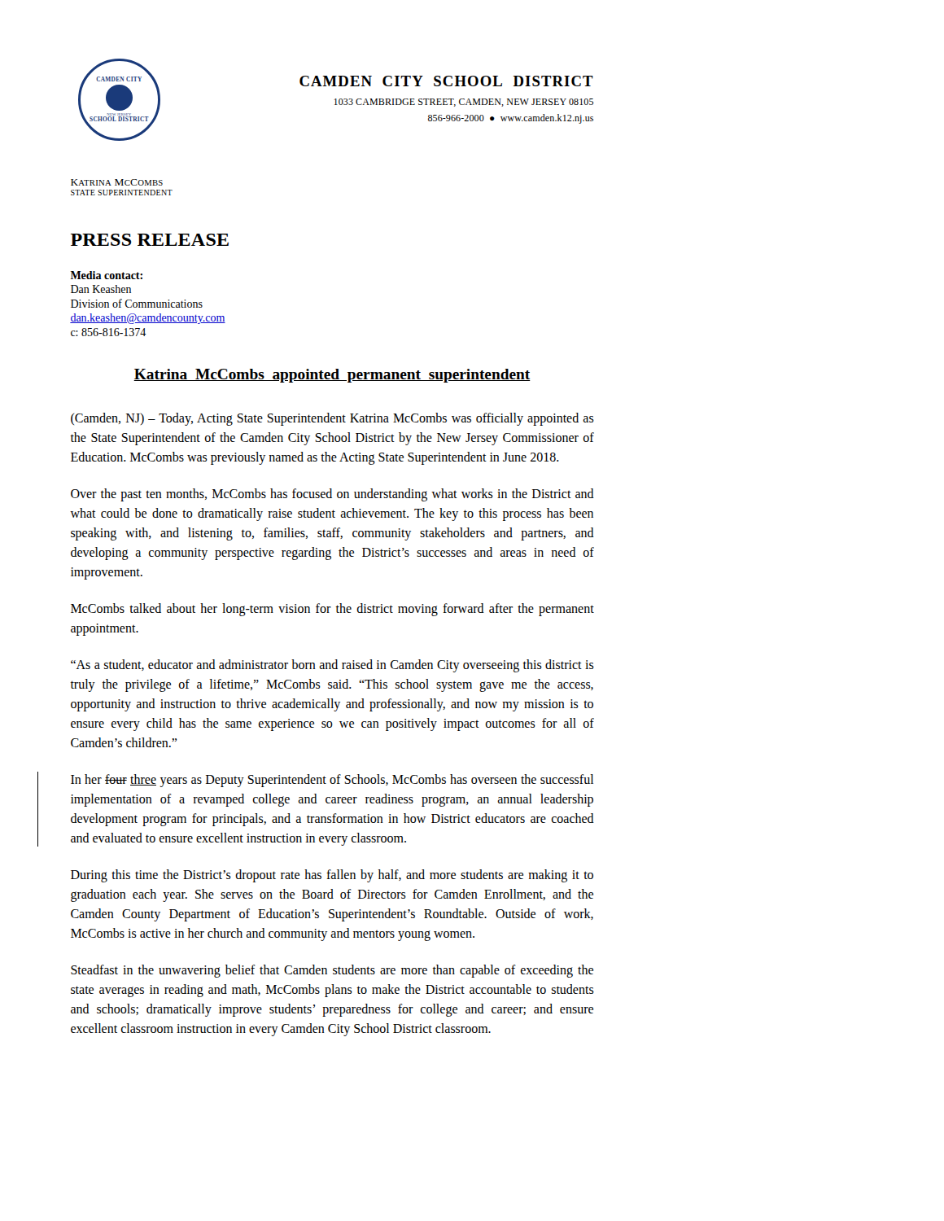Camden City
New Jersey
School District
CAMDEN CITY SCHOOL DISTRICT
1033 CAMBRIDGE STREET, CAMDEN, NEW JERSEY 08105
856-966-2000 ● www.camden.k12.nj.us
KATRINA MCCOMBS
State Superintendent
PRESS RELEASE
Media contact:
Dan Keashen
Division of Communications
dan.keashen@camdencounty.com
c: 856-816-1374
Katrina McCombs appointed permanent superintendent
(Camden, NJ) – Today, Acting State Superintendent Katrina McCombs was officially appointed as the State Superintendent of the Camden City School District by the New Jersey Commissioner of Education. McCombs was previously named as the Acting State Superintendent in June 2018.
Over the past ten months, McCombs has focused on understanding what works in the District and what could be done to dramatically raise student achievement. The key to this process has been speaking with, and listening to, families, staff, community stakeholders and partners, and developing a community perspective regarding the District’s successes and areas in need of improvement.
McCombs talked about her long-term vision for the district moving forward after the permanent appointment.
“As a student, educator and administrator born and raised in Camden City overseeing this district is truly the privilege of a lifetime,” McCombs said. “This school system gave me the access, opportunity and instruction to thrive academically and professionally, and now my mission is to ensure every child has the same experience so we can positively impact outcomes for all of Camden’s children.”
In her four three years as Deputy Superintendent of Schools, McCombs has overseen the successful implementation of a revamped college and career readiness program, an annual leadership development program for principals, and a transformation in how District educators are coached and evaluated to ensure excellent instruction in every classroom.
During this time the District’s dropout rate has fallen by half, and more students are making it to graduation each year. She serves on the Board of Directors for Camden Enrollment, and the Camden County Department of Education’s Superintendent’s Roundtable. Outside of work, McCombs is active in her church and community and mentors young women.
Steadfast in the unwavering belief that Camden students are more than capable of exceeding the state averages in reading and math, McCombs plans to make the District accountable to students and schools; dramatically improve students’ preparedness for college and career; and ensure excellent classroom instruction in every Camden City School District classroom.